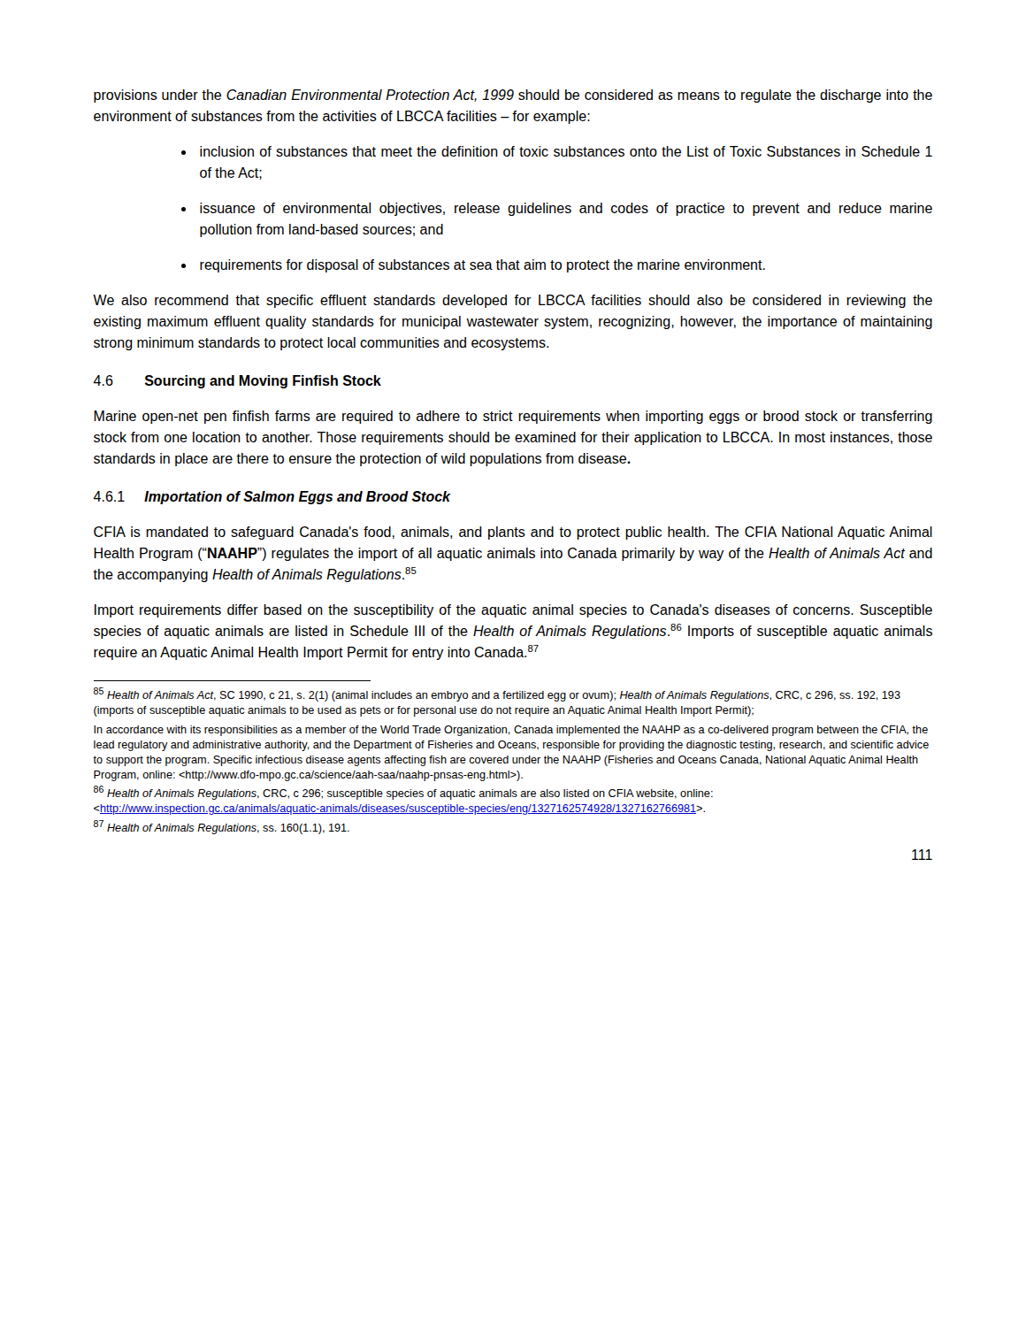provisions under the Canadian Environmental Protection Act, 1999 should be considered as means to regulate the discharge into the environment of substances from the activities of LBCCA facilities – for example:
inclusion of substances that meet the definition of toxic substances onto the List of Toxic Substances in Schedule 1 of the Act;
issuance of environmental objectives, release guidelines and codes of practice to prevent and reduce marine pollution from land-based sources; and
requirements for disposal of substances at sea that aim to protect the marine environment.
We also recommend that specific effluent standards developed for LBCCA facilities should also be considered in reviewing the existing maximum effluent quality standards for municipal wastewater system, recognizing, however, the importance of maintaining strong minimum standards to protect local communities and ecosystems.
4.6 Sourcing and Moving Finfish Stock
Marine open-net pen finfish farms are required to adhere to strict requirements when importing eggs or brood stock or transferring stock from one location to another. Those requirements should be examined for their application to LBCCA. In most instances, those standards in place are there to ensure the protection of wild populations from disease.
4.6.1 Importation of Salmon Eggs and Brood Stock
CFIA is mandated to safeguard Canada's food, animals, and plants and to protect public health. The CFIA National Aquatic Animal Health Program (“NAAHP”) regulates the import of all aquatic animals into Canada primarily by way of the Health of Animals Act and the accompanying Health of Animals Regulations.85
Import requirements differ based on the susceptibility of the aquatic animal species to Canada's diseases of concerns. Susceptible species of aquatic animals are listed in Schedule III of the Health of Animals Regulations.86 Imports of susceptible aquatic animals require an Aquatic Animal Health Import Permit for entry into Canada.87
85 Health of Animals Act, SC 1990, c 21, s. 2(1) (animal includes an embryo and a fertilized egg or ovum); Health of Animals Regulations, CRC, c 296, ss. 192, 193 (imports of susceptible aquatic animals to be used as pets or for personal use do not require an Aquatic Animal Health Import Permit);
In accordance with its responsibilities as a member of the World Trade Organization, Canada implemented the NAAHP as a co-delivered program between the CFIA, the lead regulatory and administrative authority, and the Department of Fisheries and Oceans, responsible for providing the diagnostic testing, research, and scientific advice to support the program. Specific infectious disease agents affecting fish are covered under the NAAHP (Fisheries and Oceans Canada, National Aquatic Animal Health Program, online: <http://www.dfo-mpo.gc.ca/science/aah-saa/naahp-pnsas-eng.html>).
86 Health of Animals Regulations, CRC, c 296; susceptible species of aquatic animals are also listed on CFIA website, online: <http://www.inspection.gc.ca/animals/aquatic-animals/diseases/susceptible-species/eng/1327162574928/1327162766981>.
87 Health of Animals Regulations, ss. 160(1.1), 191.
111